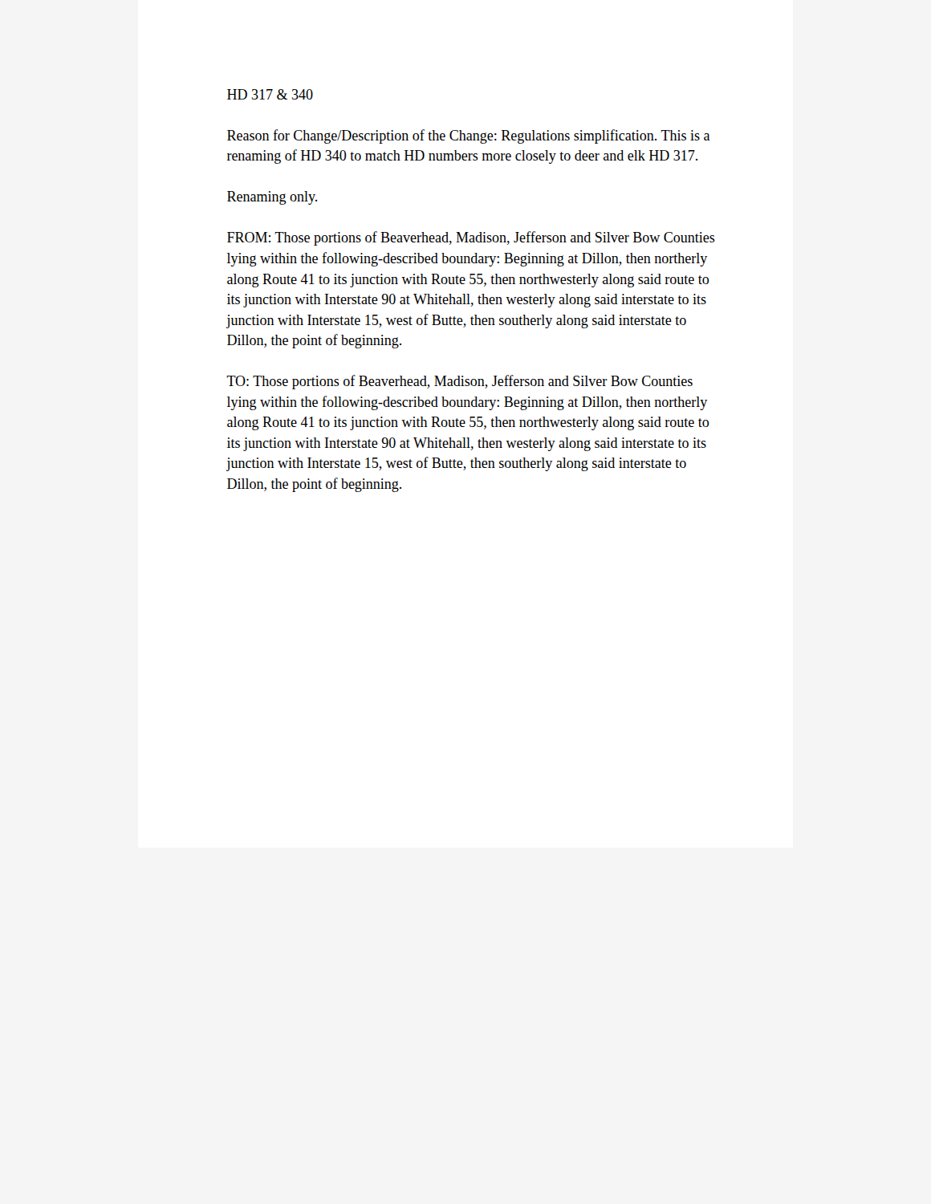HD 317 & 340
Reason for Change/Description of the Change: Regulations simplification. This is a renaming of HD 340 to match HD numbers more closely to deer and elk HD 317.
Renaming only.
FROM: Those portions of Beaverhead, Madison, Jefferson and Silver Bow Counties lying within the following-described boundary: Beginning at Dillon, then northerly along Route 41 to its junction with Route 55, then northwesterly along said route to its junction with Interstate 90 at Whitehall, then westerly along said interstate to its junction with Interstate 15, west of Butte, then southerly along said interstate to Dillon, the point of beginning.
TO: Those portions of Beaverhead, Madison, Jefferson and Silver Bow Counties lying within the following-described boundary: Beginning at Dillon, then northerly along Route 41 to its junction with Route 55, then northwesterly along said route to its junction with Interstate 90 at Whitehall, then westerly along said interstate to its junction with Interstate 15, west of Butte, then southerly along said interstate to Dillon, the point of beginning.